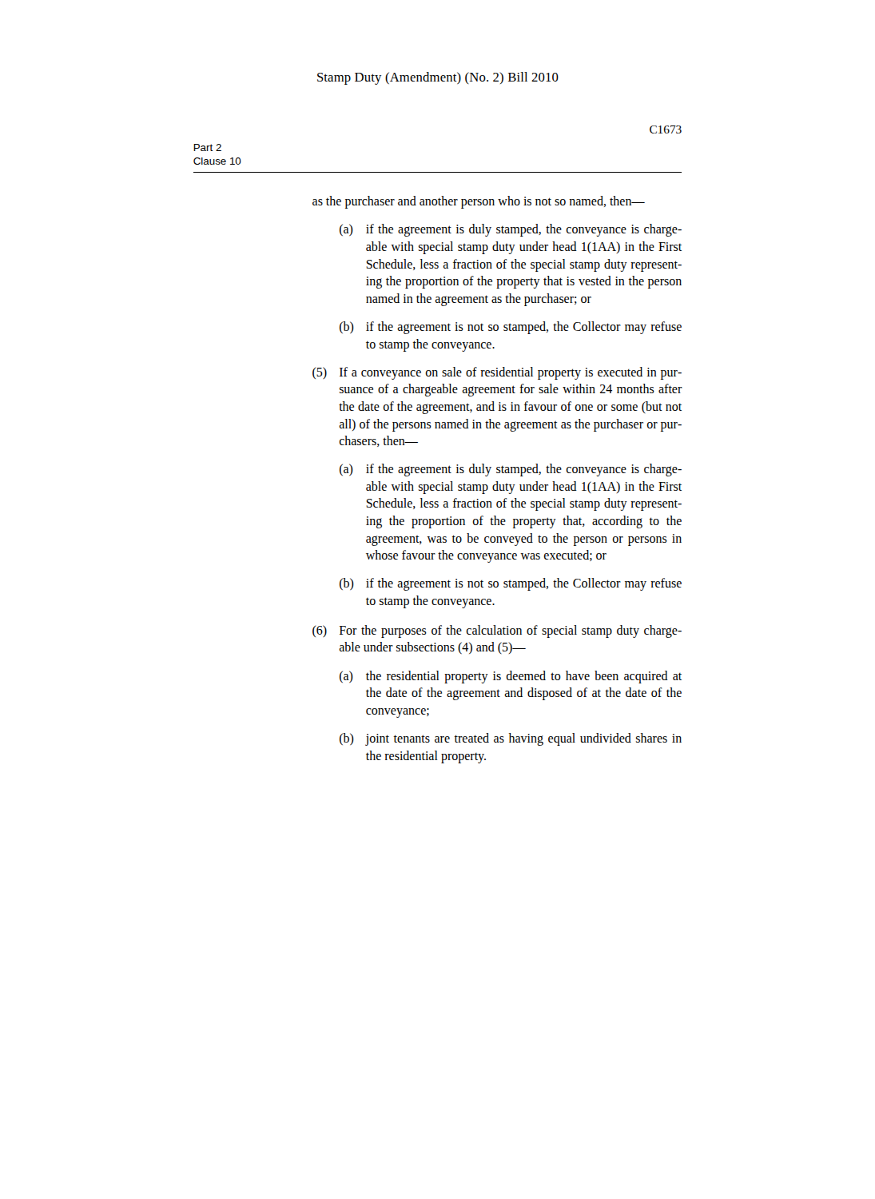Stamp Duty (Amendment) (No. 2) Bill 2010
C1673
Part 2
Clause 10
as the purchaser and another person who is not so named, then—
(a) if the agreement is duly stamped, the conveyance is chargeable with special stamp duty under head 1(1AA) in the First Schedule, less a fraction of the special stamp duty representing the proportion of the property that is vested in the person named in the agreement as the purchaser; or
(b) if the agreement is not so stamped, the Collector may refuse to stamp the conveyance.
(5)
If a conveyance on sale of residential property is executed in pursuance of a chargeable agreement for sale within 24 months after the date of the agreement, and is in favour of one or some (but not all) of the persons named in the agreement as the purchaser or purchasers, then—
(a) if the agreement is duly stamped, the conveyance is chargeable with special stamp duty under head 1(1AA) in the First Schedule, less a fraction of the special stamp duty representing the proportion of the property that, according to the agreement, was to be conveyed to the person or persons in whose favour the conveyance was executed; or
(b) if the agreement is not so stamped, the Collector may refuse to stamp the conveyance.
(6)
For the purposes of the calculation of special stamp duty chargeable under subsections (4) and (5)—
(a) the residential property is deemed to have been acquired at the date of the agreement and disposed of at the date of the conveyance;
(b) joint tenants are treated as having equal undivided shares in the residential property.